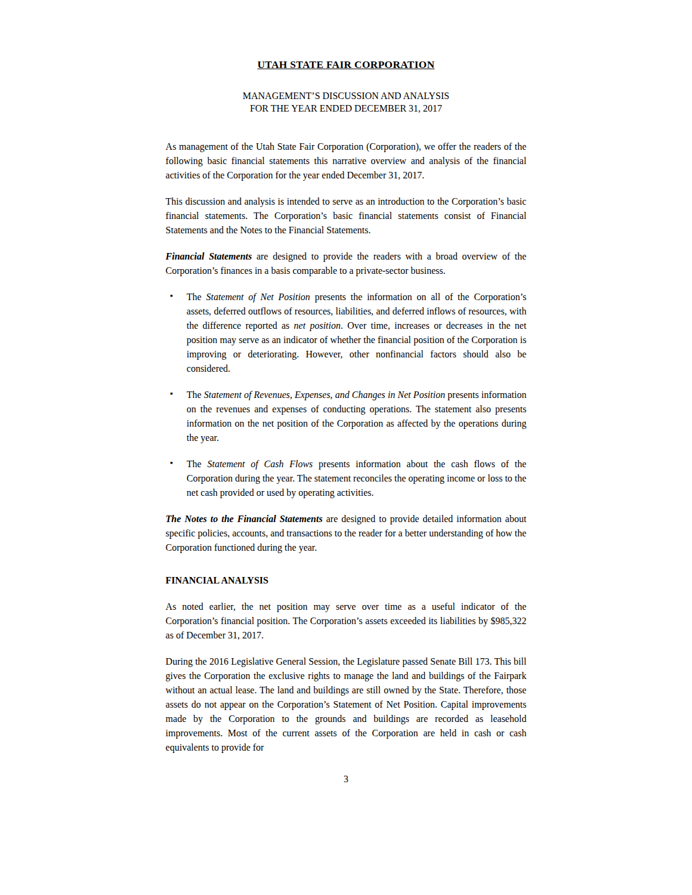UTAH STATE FAIR CORPORATION
MANAGEMENT’S DISCUSSION AND ANALYSIS
FOR THE YEAR ENDED DECEMBER 31, 2017
As management of the Utah State Fair Corporation (Corporation), we offer the readers of the following basic financial statements this narrative overview and analysis of the financial activities of the Corporation for the year ended December 31, 2017.
This discussion and analysis is intended to serve as an introduction to the Corporation’s basic financial statements. The Corporation’s basic financial statements consist of Financial Statements and the Notes to the Financial Statements.
Financial Statements are designed to provide the readers with a broad overview of the Corporation’s finances in a basis comparable to a private-sector business.
The Statement of Net Position presents the information on all of the Corporation’s assets, deferred outflows of resources, liabilities, and deferred inflows of resources, with the difference reported as net position. Over time, increases or decreases in the net position may serve as an indicator of whether the financial position of the Corporation is improving or deteriorating. However, other nonfinancial factors should also be considered.
The Statement of Revenues, Expenses, and Changes in Net Position presents information on the revenues and expenses of conducting operations. The statement also presents information on the net position of the Corporation as affected by the operations during the year.
The Statement of Cash Flows presents information about the cash flows of the Corporation during the year. The statement reconciles the operating income or loss to the net cash provided or used by operating activities.
The Notes to the Financial Statements are designed to provide detailed information about specific policies, accounts, and transactions to the reader for a better understanding of how the Corporation functioned during the year.
FINANCIAL ANALYSIS
As noted earlier, the net position may serve over time as a useful indicator of the Corporation’s financial position. The Corporation’s assets exceeded its liabilities by $985,322 as of December 31, 2017.
During the 2016 Legislative General Session, the Legislature passed Senate Bill 173. This bill gives the Corporation the exclusive rights to manage the land and buildings of the Fairpark without an actual lease. The land and buildings are still owned by the State. Therefore, those assets do not appear on the Corporation’s Statement of Net Position. Capital improvements made by the Corporation to the grounds and buildings are recorded as leasehold improvements. Most of the current assets of the Corporation are held in cash or cash equivalents to provide for
3